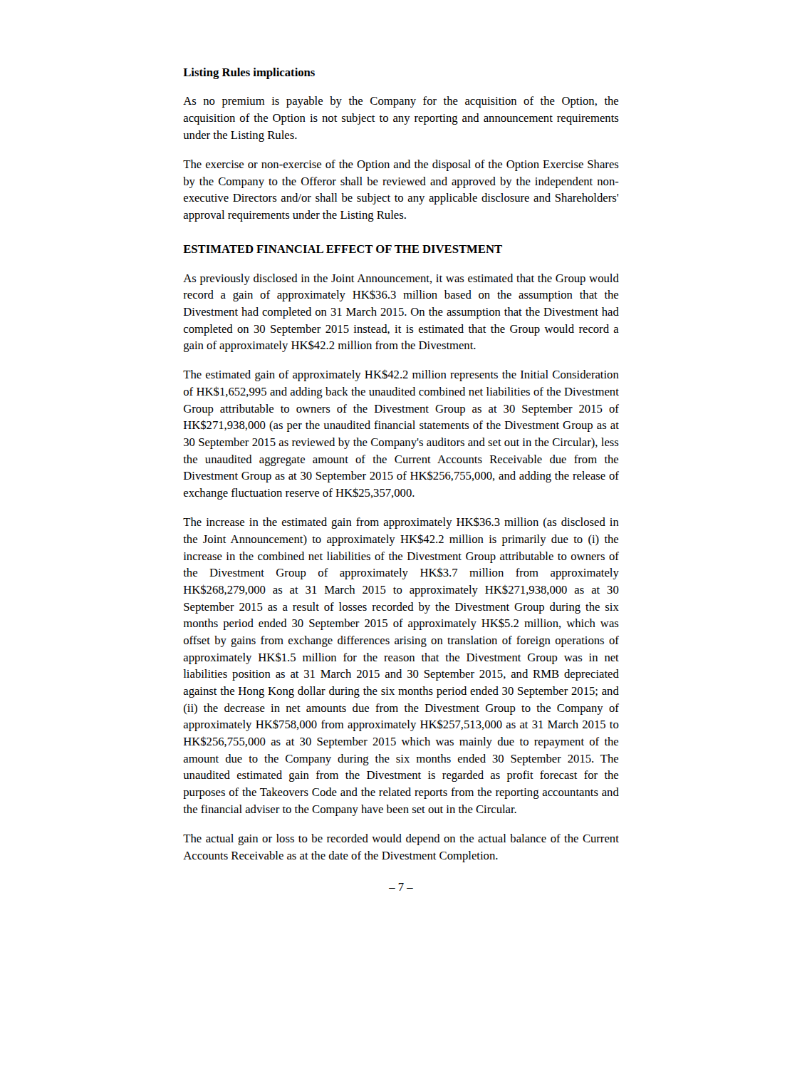Listing Rules implications
As no premium is payable by the Company for the acquisition of the Option, the acquisition of the Option is not subject to any reporting and announcement requirements under the Listing Rules.
The exercise or non-exercise of the Option and the disposal of the Option Exercise Shares by the Company to the Offeror shall be reviewed and approved by the independent non-executive Directors and/or shall be subject to any applicable disclosure and Shareholders' approval requirements under the Listing Rules.
Estimated financial effect of the Divestment
As previously disclosed in the Joint Announcement, it was estimated that the Group would record a gain of approximately HK$36.3 million based on the assumption that the Divestment had completed on 31 March 2015. On the assumption that the Divestment had completed on 30 September 2015 instead, it is estimated that the Group would record a gain of approximately HK$42.2 million from the Divestment.
The estimated gain of approximately HK$42.2 million represents the Initial Consideration of HK$1,652,995 and adding back the unaudited combined net liabilities of the Divestment Group attributable to owners of the Divestment Group as at 30 September 2015 of HK$271,938,000 (as per the unaudited financial statements of the Divestment Group as at 30 September 2015 as reviewed by the Company's auditors and set out in the Circular), less the unaudited aggregate amount of the Current Accounts Receivable due from the Divestment Group as at 30 September 2015 of HK$256,755,000, and adding the release of exchange fluctuation reserve of HK$25,357,000.
The increase in the estimated gain from approximately HK$36.3 million (as disclosed in the Joint Announcement) to approximately HK$42.2 million is primarily due to (i) the increase in the combined net liabilities of the Divestment Group attributable to owners of the Divestment Group of approximately HK$3.7 million from approximately HK$268,279,000 as at 31 March 2015 to approximately HK$271,938,000 as at 30 September 2015 as a result of losses recorded by the Divestment Group during the six months period ended 30 September 2015 of approximately HK$5.2 million, which was offset by gains from exchange differences arising on translation of foreign operations of approximately HK$1.5 million for the reason that the Divestment Group was in net liabilities position as at 31 March 2015 and 30 September 2015, and RMB depreciated against the Hong Kong dollar during the six months period ended 30 September 2015; and (ii) the decrease in net amounts due from the Divestment Group to the Company of approximately HK$758,000 from approximately HK$257,513,000 as at 31 March 2015 to HK$256,755,000 as at 30 September 2015 which was mainly due to repayment of the amount due to the Company during the six months ended 30 September 2015. The unaudited estimated gain from the Divestment is regarded as profit forecast for the purposes of the Takeovers Code and the related reports from the reporting accountants and the financial adviser to the Company have been set out in the Circular.
The actual gain or loss to be recorded would depend on the actual balance of the Current Accounts Receivable as at the date of the Divestment Completion.
– 7 –